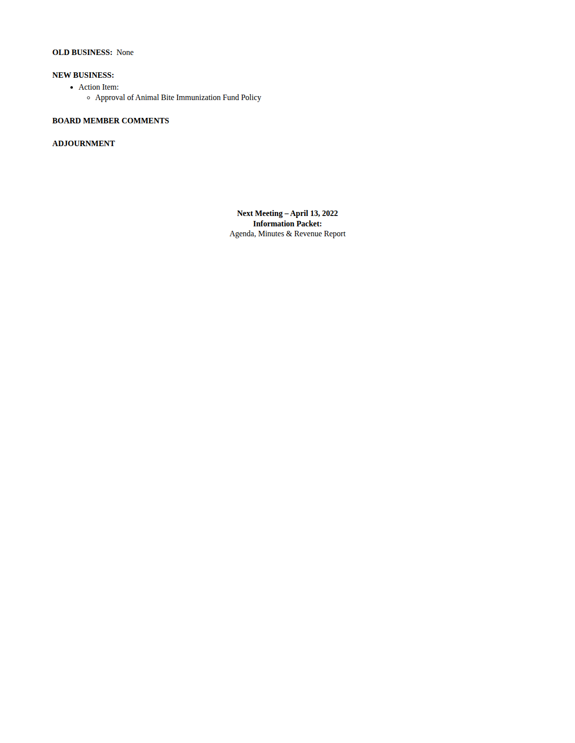OLD BUSINESS: None
NEW BUSINESS:
Action Item:
Approval of Animal Bite Immunization Fund Policy
BOARD MEMBER COMMENTS
ADJOURNMENT
Next Meeting – April 13, 2022
Information Packet:
Agenda, Minutes & Revenue Report